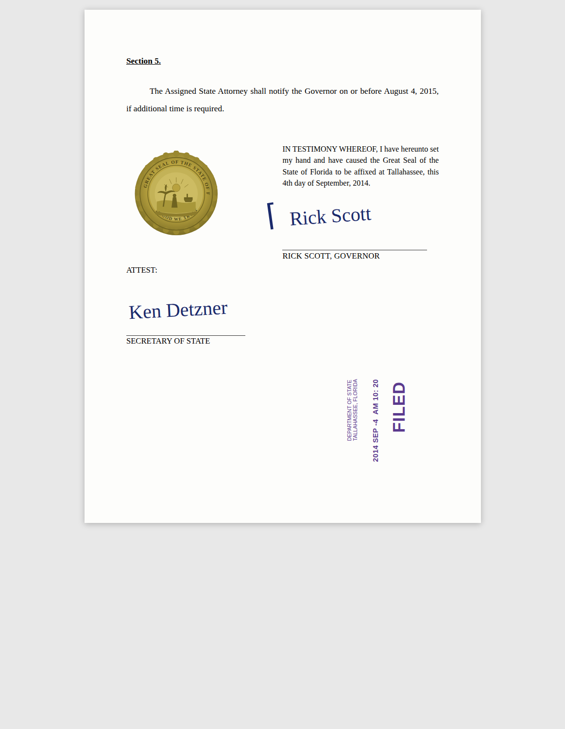Section 5.
The Assigned State Attorney shall notify the Governor on or before August 4, 2015, if additional time is required.
GREAT SEAL OF THE STATE OF FLORIDA IN GOD WE TRUST
IN TESTIMONY WHEREOF, I have hereunto set my hand and have caused the Great Seal of the State of Florida to be affixed at Tallahassee, this 4th day of September, 2014.
⌈ Rick Scott
RICK SCOTT, GOVERNOR
ATTEST:
Ken Detzner
SECRETARY OF STATE
FILED
2014 SEP -4 AM 10: 20
DEPARTMENT OF STATE
TALLAHASSEE, FLORIDA